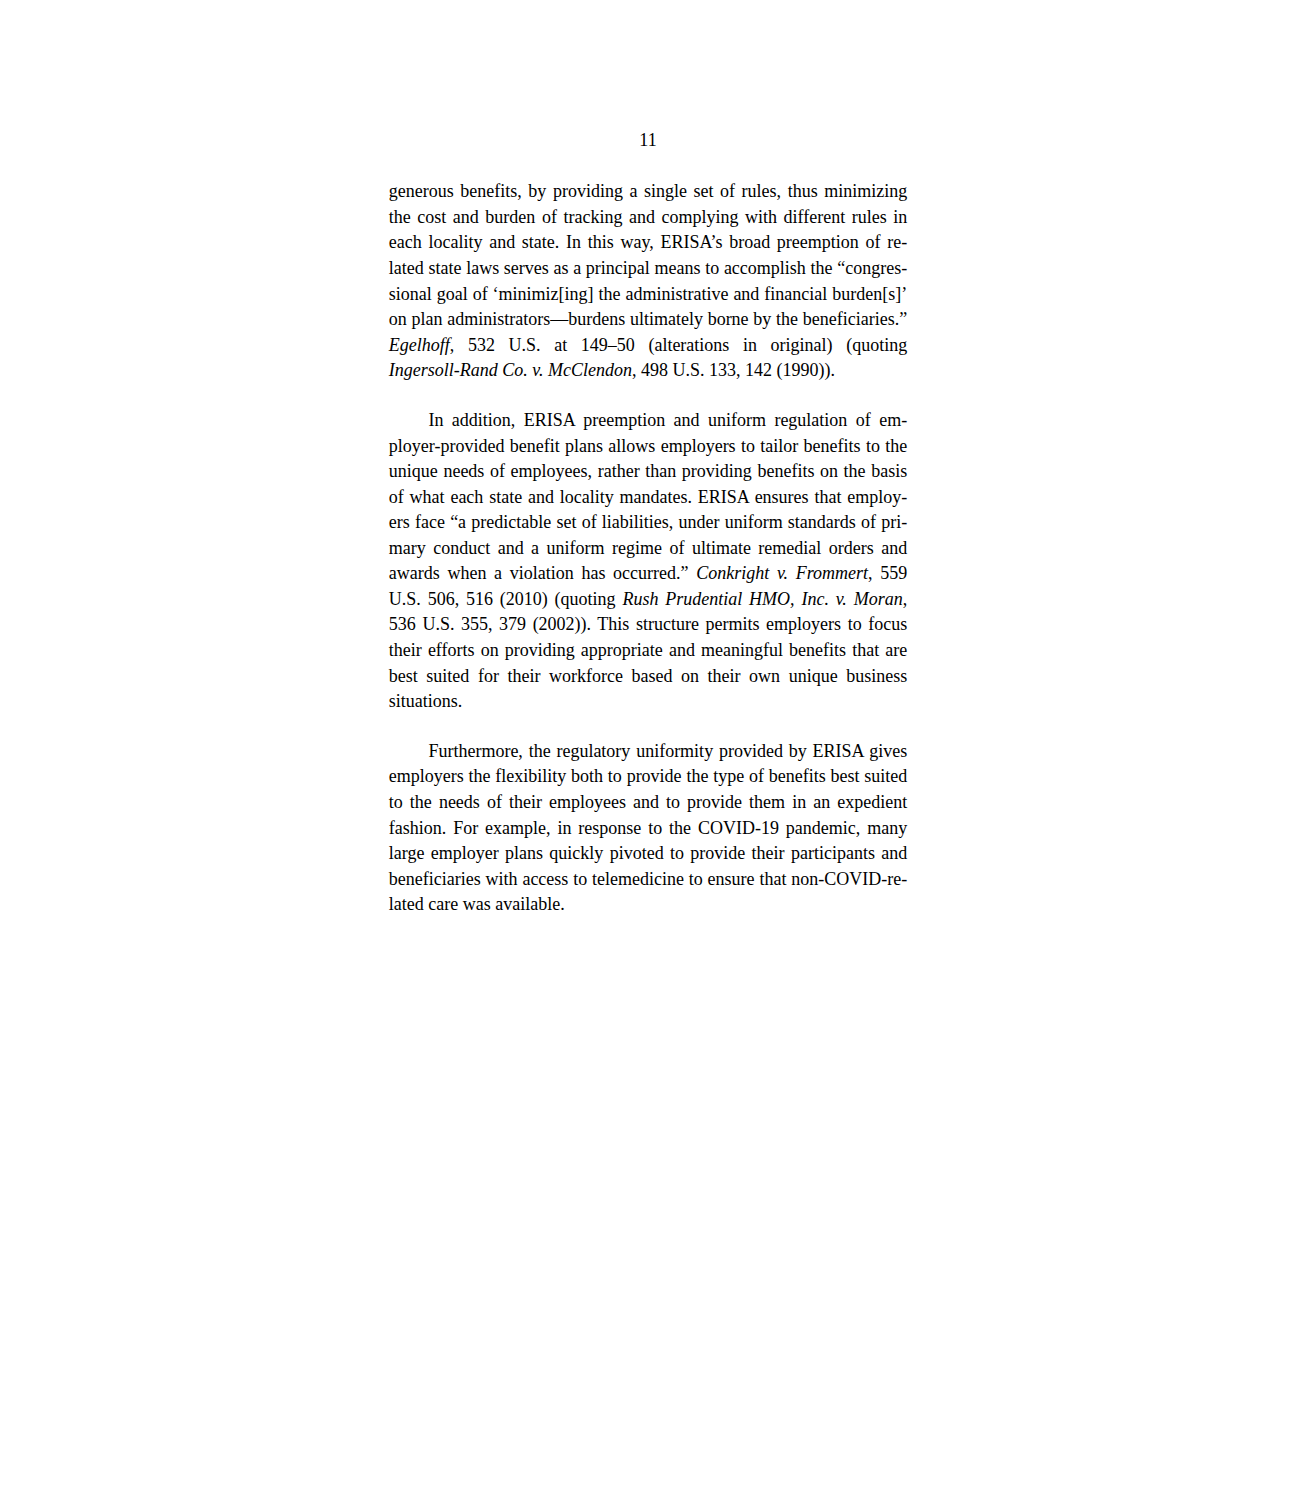11
generous benefits, by providing a single set of rules, thus minimizing the cost and burden of tracking and complying with different rules in each locality and state. In this way, ERISA’s broad preemption of related state laws serves as a principal means to accomplish the “congressional goal of ‘minimiz[ing] the administrative and financial burden[s]’ on plan administrators—burdens ultimately borne by the beneficiaries.” Egelhoff, 532 U.S. at 149–50 (alterations in original) (quoting Ingersoll-Rand Co. v. McClendon, 498 U.S. 133, 142 (1990)).
In addition, ERISA preemption and uniform regulation of employer-provided benefit plans allows employers to tailor benefits to the unique needs of employees, rather than providing benefits on the basis of what each state and locality mandates. ERISA ensures that employers face “a predictable set of liabilities, under uniform standards of primary conduct and a uniform regime of ultimate remedial orders and awards when a violation has occurred.” Conkright v. Frommert, 559 U.S. 506, 516 (2010) (quoting Rush Prudential HMO, Inc. v. Moran, 536 U.S. 355, 379 (2002)). This structure permits employers to focus their efforts on providing appropriate and meaningful benefits that are best suited for their workforce based on their own unique business situations.
Furthermore, the regulatory uniformity provided by ERISA gives employers the flexibility both to provide the type of benefits best suited to the needs of their employees and to provide them in an expedient fashion. For example, in response to the COVID-19 pandemic, many large employer plans quickly pivoted to provide their participants and beneficiaries with access to telemedicine to ensure that non-COVID-related care was available.